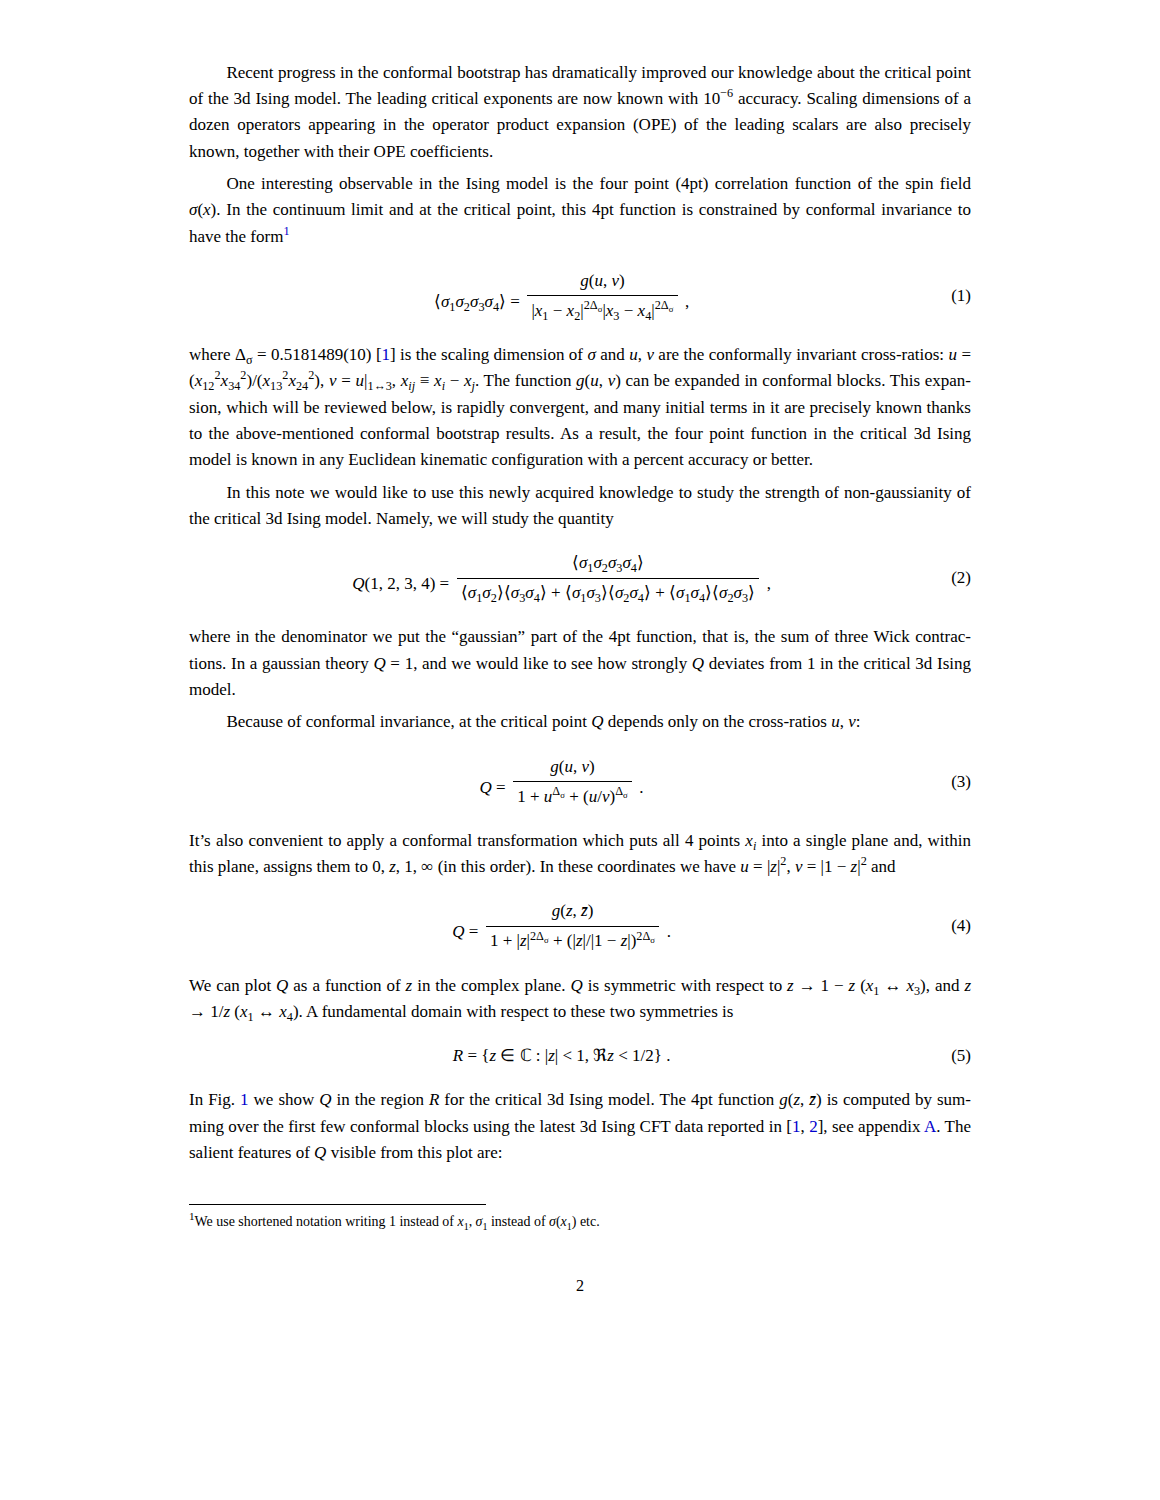Recent progress in the conformal bootstrap has dramatically improved our knowledge about the critical point of the 3d Ising model. The leading critical exponents are now known with 10−6 accuracy. Scaling dimensions of a dozen operators appearing in the operator product expansion (OPE) of the leading scalars are also precisely known, together with their OPE coefficients.
One interesting observable in the Ising model is the four point (4pt) correlation function of the spin field σ(x). In the continuum limit and at the critical point, this 4pt function is constrained by conformal invariance to have the form1
⟨σ1σ2σ3σ4⟩ = g(u, v) |x1 − x2|2Δσ|x3 − x4|2Δσ ,
(1)
where Δσ = 0.5181489(10) [1] is the scaling dimension of σ and u, v are the conformally invariant cross-ratios: u = (x122x342)/(x132x242), v = u|1↔3, xij ≡ xi − xj. The function g(u, v) can be expanded in conformal blocks. This expansion, which will be reviewed below, is rapidly convergent, and many initial terms in it are precisely known thanks to the above-mentioned conformal bootstrap results. As a result, the four point function in the critical 3d Ising model is known in any Euclidean kinematic configuration with a percent accuracy or better.
In this note we would like to use this newly acquired knowledge to study the strength of non-gaussianity of the critical 3d Ising model. Namely, we will study the quantity
Q(1, 2, 3, 4) = ⟨σ1σ2σ3σ4⟩ ⟨σ1σ2⟩⟨σ3σ4⟩ + ⟨σ1σ3⟩⟨σ2σ4⟩ + ⟨σ1σ4⟩⟨σ2σ3⟩ ,
(2)
where in the denominator we put the “gaussian” part of the 4pt function, that is, the sum of three Wick contractions. In a gaussian theory Q = 1, and we would like to see how strongly Q deviates from 1 in the critical 3d Ising model.
Because of conformal invariance, at the critical point Q depends only on the cross-ratios u, v:
Q = g(u, v) 1 + uΔσ + (u/v)Δσ .
(3)
It’s also convenient to apply a conformal transformation which puts all 4 points xi into a single plane and, within this plane, assigns them to 0, z, 1, ∞ (in this order). In these coordinates we have u = |z|2, v = |1 − z|2 and
Q = g(z, z̄) 1 + |z|2Δσ + (|z|/|1 − z|)2Δσ .
(4)
We can plot Q as a function of z in the complex plane. Q is symmetric with respect to z → 1 − z (x1 ↔ x3), and z → 1/z (x1 ↔ x4). A fundamental domain with respect to these two symmetries is
R = {z ∈ ℂ : |z| < 1, ℜz < 1/2} .
(5)
In Fig. 1 we show Q in the region R for the critical 3d Ising model. The 4pt function g(z, z̄) is computed by summing over the first few conformal blocks using the latest 3d Ising CFT data reported in [1, 2], see appendix A. The salient features of Q visible from this plot are:
1We use shortened notation writing 1 instead of x1, σ1 instead of σ(x1) etc.
2